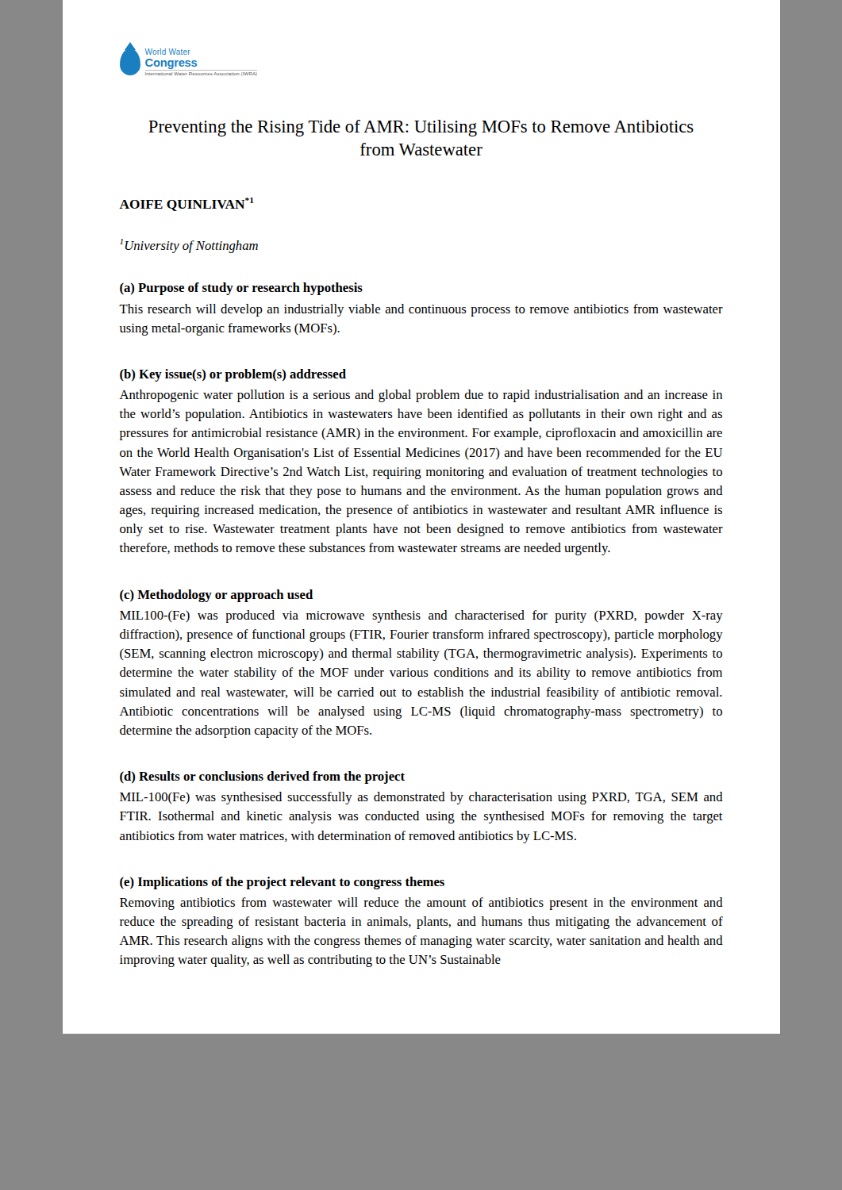World Water
Congress
International Water Resources Association (IWRA)
Preventing the Rising Tide of AMR: Utilising MOFs to Remove Antibiotics
from Wastewater
AOIFE QUINLIVAN*1
1University of Nottingham
(a) Purpose of study or research hypothesis
This research will develop an industrially viable and continuous process to remove antibiotics from wastewater using metal-organic frameworks (MOFs).
(b) Key issue(s) or problem(s) addressed
Anthropogenic water pollution is a serious and global problem due to rapid industrialisation and an increase in the world’s population. Antibiotics in wastewaters have been identified as pollutants in their own right and as pressures for antimicrobial resistance (AMR) in the environment. For example, ciprofloxacin and amoxicillin are on the World Health Organisation's List of Essential Medicines (2017) and have been recommended for the EU Water Framework Directive’s 2nd Watch List, requiring monitoring and evaluation of treatment technologies to assess and reduce the risk that they pose to humans and the environment. As the human population grows and ages, requiring increased medication, the presence of antibiotics in wastewater and resultant AMR influence is only set to rise. Wastewater treatment plants have not been designed to remove antibiotics from wastewater therefore, methods to remove these substances from wastewater streams are needed urgently.
(c) Methodology or approach used
MIL100-(Fe) was produced via microwave synthesis and characterised for purity (PXRD, powder X-ray diffraction), presence of functional groups (FTIR, Fourier transform infrared spectroscopy), particle morphology (SEM, scanning electron microscopy) and thermal stability (TGA, thermogravimetric analysis). Experiments to determine the water stability of the MOF under various conditions and its ability to remove antibiotics from simulated and real wastewater, will be carried out to establish the industrial feasibility of antibiotic removal. Antibiotic concentrations will be analysed using LC-MS (liquid chromatography-mass spectrometry) to determine the adsorption capacity of the MOFs.
(d) Results or conclusions derived from the project
MIL-100(Fe) was synthesised successfully as demonstrated by characterisation using PXRD, TGA, SEM and FTIR. Isothermal and kinetic analysis was conducted using the synthesised MOFs for removing the target antibiotics from water matrices, with determination of removed antibiotics by LC-MS.
(e) Implications of the project relevant to congress themes
Removing antibiotics from wastewater will reduce the amount of antibiotics present in the environment and reduce the spreading of resistant bacteria in animals, plants, and humans thus mitigating the advancement of AMR. This research aligns with the congress themes of managing water scarcity, water sanitation and health and improving water quality, as well as contributing to the UN’s Sustainable